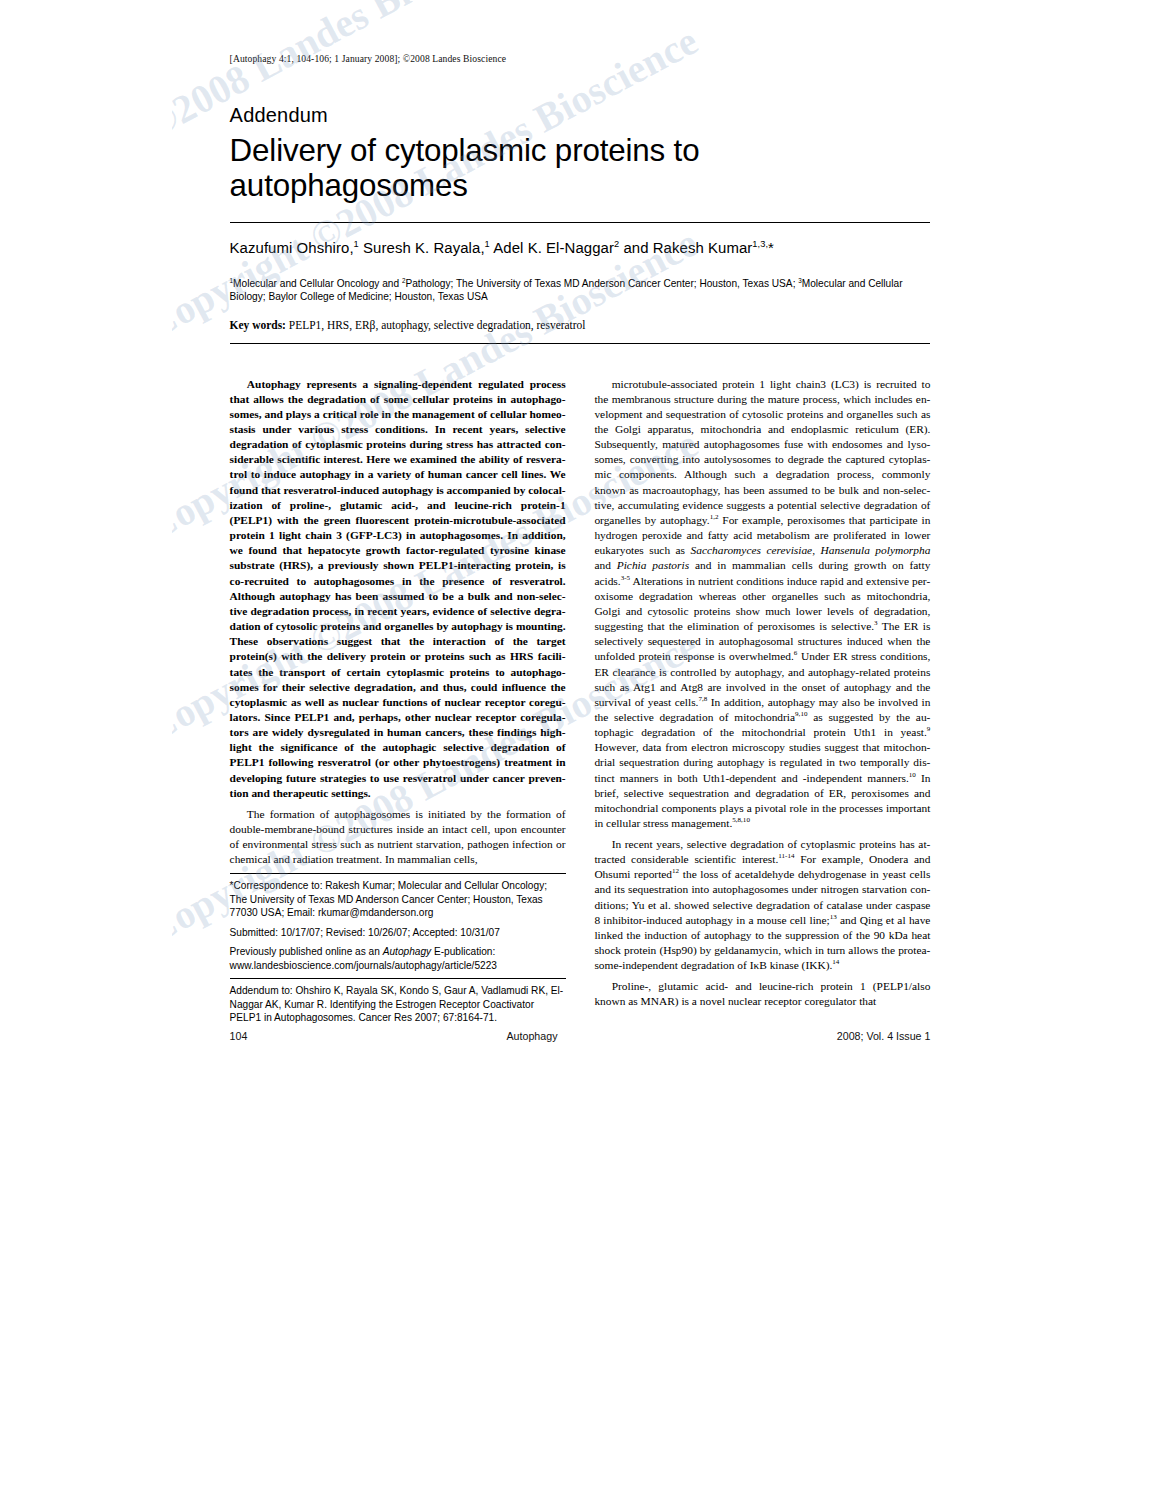©2008 Landes Bioscience
Copyright ©2008 Landes Bioscience
Copyright ©2008 Landes Bioscience
Copyright ©2008 Landes Bioscience
Copyright ©2008 Landes Bioscience
[Autophagy 4:1, 104-106; 1 January 2008]; ©2008 Landes Bioscience
Addendum
Delivery of cytoplasmic proteins to autophagosomes
Kazufumi Ohshiro,1 Suresh K. Rayala,1 Adel K. El-Naggar2 and Rakesh Kumar1,3,*
1Molecular and Cellular Oncology and 2Pathology; The University of Texas MD Anderson Cancer Center; Houston, Texas USA; 3Molecular and Cellular Biology; Baylor College of Medicine; Houston, Texas USA
Key words: PELP1, HRS, ERβ, autophagy, selective degradation, resveratrol
Autophagy represents a signaling-dependent regulated process that allows the degradation of some cellular proteins in autophagosomes, and plays a critical role in the management of cellular homeostasis under various stress conditions. In recent years, selective degradation of cytoplasmic proteins during stress has attracted considerable scientific interest. Here we examined the ability of resveratrol to induce autophagy in a variety of human cancer cell lines. We found that resveratrol-induced autophagy is accompanied by colocalization of proline-, glutamic acid-, and leucine-rich protein-1 (PELP1) with the green fluorescent protein-microtubule-associated protein 1 light chain 3 (GFP-LC3) in autophagosomes. In addition, we found that hepatocyte growth factor-regulated tyrosine kinase substrate (HRS), a previously shown PELP1-interacting protein, is co-recruited to autophagosomes in the presence of resveratrol. Although autophagy has been assumed to be a bulk and non-selective degradation process, in recent years, evidence of selective degradation of cytosolic proteins and organelles by autophagy is mounting. These observations suggest that the interaction of the target protein(s) with the delivery protein or proteins such as HRS facilitates the transport of certain cytoplasmic proteins to autophagosomes for their selective degradation, and thus, could influence the cytoplasmic as well as nuclear functions of nuclear receptor coregulators. Since PELP1 and, perhaps, other nuclear receptor coregulators are widely dysregulated in human cancers, these findings highlight the significance of the autophagic selective degradation of PELP1 following resveratrol (or other phytoestrogens) treatment in developing future strategies to use resveratrol under cancer prevention and therapeutic settings.
The formation of autophagosomes is initiated by the formation of double-membrane-bound structures inside an intact cell, upon encounter of environmental stress such as nutrient starvation, pathogen infection or chemical and radiation treatment. In mammalian cells,
*Correspondence to: Rakesh Kumar; Molecular and Cellular Oncology; The University of Texas MD Anderson Cancer Center; Houston, Texas 77030 USA; Email: rkumar@mdanderson.org
Submitted: 10/17/07; Revised: 10/26/07; Accepted: 10/31/07
Previously published online as an Autophagy E-publication:
www.landesbioscience.com/journals/autophagy/article/5223
Addendum to: Ohshiro K, Rayala SK, Kondo S, Gaur A, Vadlamudi RK, El-Naggar AK, Kumar R. Identifying the Estrogen Receptor Coactivator PELP1 in Autophagosomes. Cancer Res 2007; 67:8164-71.
microtubule-associated protein 1 light chain3 (LC3) is recruited to the membranous structure during the mature process, which includes envelopment and sequestration of cytosolic proteins and organelles such as the Golgi apparatus, mitochondria and endoplasmic reticulum (ER). Subsequently, matured autophagosomes fuse with endosomes and lysosomes, converting into autolysosomes to degrade the captured cytoplasmic components. Although such a degradation process, commonly known as macroautophagy, has been assumed to be bulk and non-selective, accumulating evidence suggests a potential selective degradation of organelles by autophagy.1,2 For example, peroxisomes that participate in hydrogen peroxide and fatty acid metabolism are proliferated in lower eukaryotes such as Saccharomyces cerevisiae, Hansenula polymorpha and Pichia pastoris and in mammalian cells during growth on fatty acids.3-5 Alterations in nutrient conditions induce rapid and extensive peroxisome degradation whereas other organelles such as mitochondria, Golgi and cytosolic proteins show much lower levels of degradation, suggesting that the elimination of peroxisomes is selective.3 The ER is selectively sequestered in autophagosomal structures induced when the unfolded protein response is overwhelmed.6 Under ER stress conditions, ER clearance is controlled by autophagy, and autophagy-related proteins such as Atg1 and Atg8 are involved in the onset of autophagy and the survival of yeast cells.7,8 In addition, autophagy may also be involved in the selective degradation of mitochondria9,10 as suggested by the autophagic degradation of the mitochondrial protein Uth1 in yeast.9 However, data from electron microscopy studies suggest that mitochondrial sequestration during autophagy is regulated in two temporally distinct manners in both Uth1-dependent and -independent manners.10 In brief, selective sequestration and degradation of ER, peroxisomes and mitochondrial components plays a pivotal role in the processes important in cellular stress management.5,8,10
In recent years, selective degradation of cytoplasmic proteins has attracted considerable scientific interest.11-14 For example, Onodera and Ohsumi reported12 the loss of acetaldehyde dehydrogenase in yeast cells and its sequestration into autophagosomes under nitrogen starvation conditions; Yu et al. showed selective degradation of catalase under caspase 8 inhibitor-induced autophagy in a mouse cell line;13 and Qing et al have linked the induction of autophagy to the suppression of the 90 kDa heat shock protein (Hsp90) by geldanamycin, which in turn allows the proteasome-independent degradation of IκB kinase (IKK).14
Proline-, glutamic acid- and leucine-rich protein 1 (PELP1/also known as MNAR) is a novel nuclear receptor coregulator that
104
Autophagy
2008; Vol. 4 Issue 1